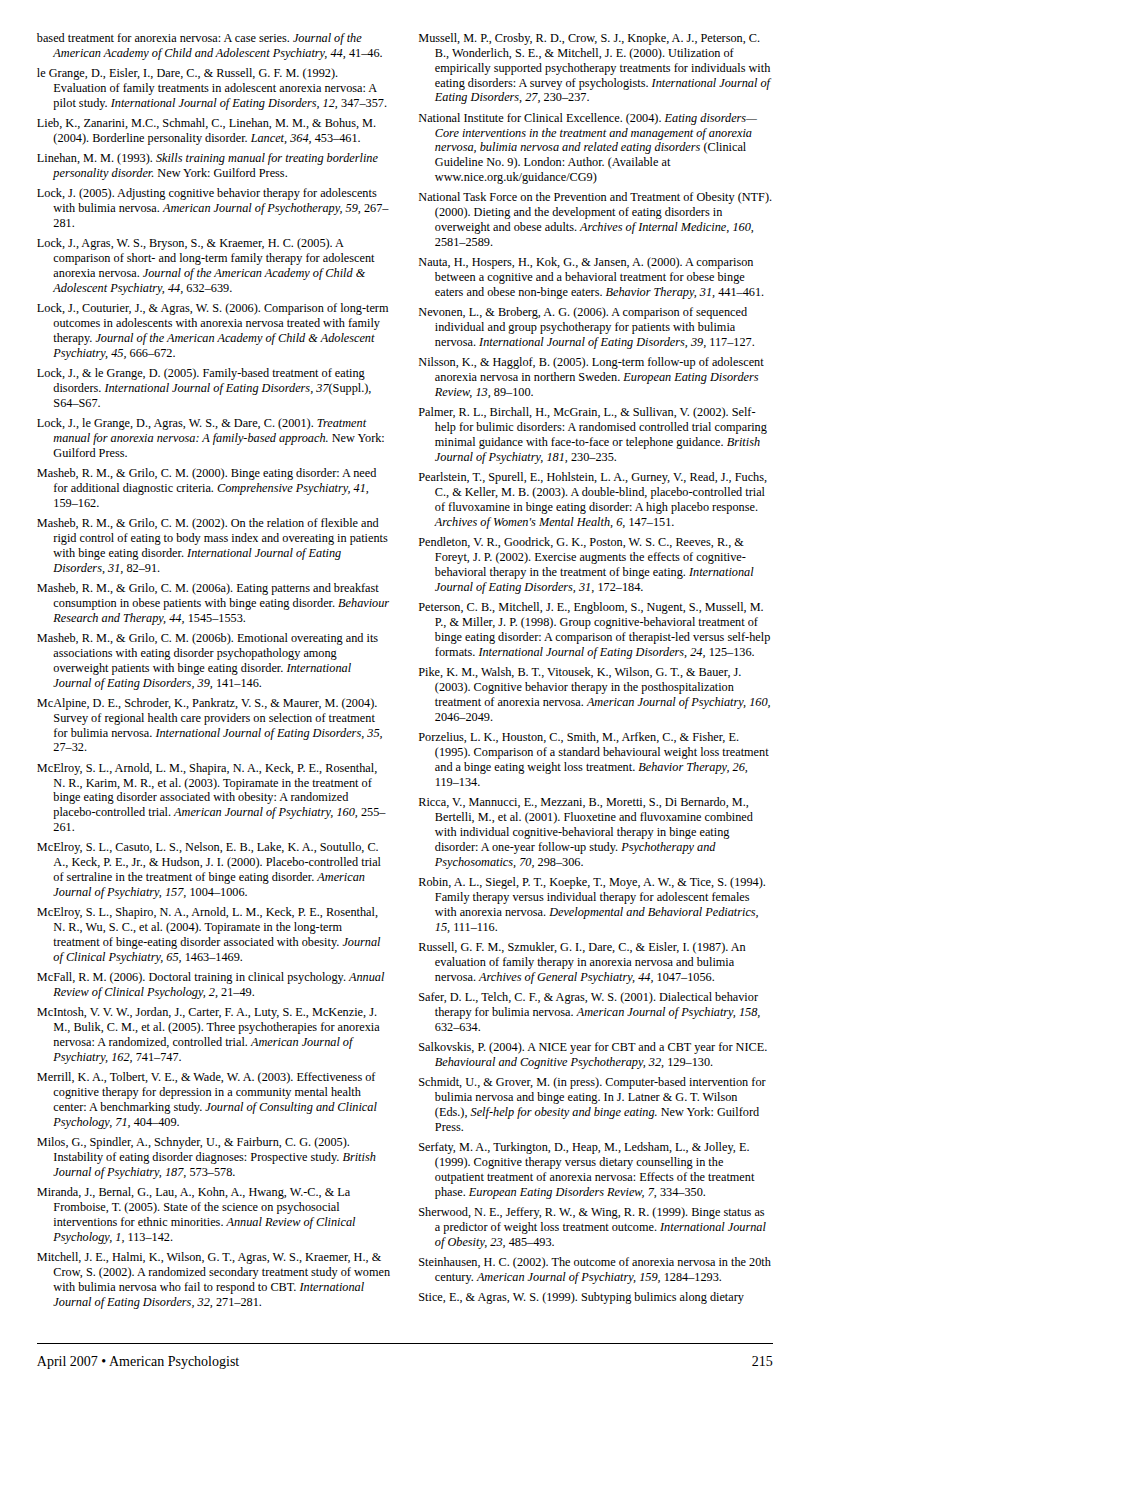based treatment for anorexia nervosa: A case series. Journal of the American Academy of Child and Adolescent Psychiatry, 44, 41–46.
le Grange, D., Eisler, I., Dare, C., & Russell, G. F. M. (1992). Evaluation of family treatments in adolescent anorexia nervosa: A pilot study. International Journal of Eating Disorders, 12, 347–357.
Lieb, K., Zanarini, M.C., Schmahl, C., Linehan, M. M., & Bohus, M. (2004). Borderline personality disorder. Lancet, 364, 453–461.
Linehan, M. M. (1993). Skills training manual for treating borderline personality disorder. New York: Guilford Press.
Lock, J. (2005). Adjusting cognitive behavior therapy for adolescents with bulimia nervosa. American Journal of Psychotherapy, 59, 267–281.
Lock, J., Agras, W. S., Bryson, S., & Kraemer, H. C. (2005). A comparison of short- and long-term family therapy for adolescent anorexia nervosa. Journal of the American Academy of Child & Adolescent Psychiatry, 44, 632–639.
Lock, J., Couturier, J., & Agras, W. S. (2006). Comparison of long-term outcomes in adolescents with anorexia nervosa treated with family therapy. Journal of the American Academy of Child & Adolescent Psychiatry, 45, 666–672.
Lock, J., & le Grange, D. (2005). Family-based treatment of eating disorders. International Journal of Eating Disorders, 37(Suppl.), S64–S67.
Lock, J., le Grange, D., Agras, W. S., & Dare, C. (2001). Treatment manual for anorexia nervosa: A family-based approach. New York: Guilford Press.
Masheb, R. M., & Grilo, C. M. (2000). Binge eating disorder: A need for additional diagnostic criteria. Comprehensive Psychiatry, 41, 159–162.
Masheb, R. M., & Grilo, C. M. (2002). On the relation of flexible and rigid control of eating to body mass index and overeating in patients with binge eating disorder. International Journal of Eating Disorders, 31, 82–91.
Masheb, R. M., & Grilo, C. M. (2006a). Eating patterns and breakfast consumption in obese patients with binge eating disorder. Behaviour Research and Therapy, 44, 1545–1553.
Masheb, R. M., & Grilo, C. M. (2006b). Emotional overeating and its associations with eating disorder psychopathology among overweight patients with binge eating disorder. International Journal of Eating Disorders, 39, 141–146.
McAlpine, D. E., Schroder, K., Pankratz, V. S., & Maurer, M. (2004). Survey of regional health care providers on selection of treatment for bulimia nervosa. International Journal of Eating Disorders, 35, 27–32.
McElroy, S. L., Arnold, L. M., Shapira, N. A., Keck, P. E., Rosenthal, N. R., Karim, M. R., et al. (2003). Topiramate in the treatment of binge eating disorder associated with obesity: A randomized placebo-controlled trial. American Journal of Psychiatry, 160, 255–261.
McElroy, S. L., Casuto, L. S., Nelson, E. B., Lake, K. A., Soutullo, C. A., Keck, P. E., Jr., & Hudson, J. I. (2000). Placebo-controlled trial of sertraline in the treatment of binge eating disorder. American Journal of Psychiatry, 157, 1004–1006.
McElroy, S. L., Shapiro, N. A., Arnold, L. M., Keck, P. E., Rosenthal, N. R., Wu, S. C., et al. (2004). Topiramate in the long-term treatment of binge-eating disorder associated with obesity. Journal of Clinical Psychiatry, 65, 1463–1469.
McFall, R. M. (2006). Doctoral training in clinical psychology. Annual Review of Clinical Psychology, 2, 21–49.
McIntosh, V. V. W., Jordan, J., Carter, F. A., Luty, S. E., McKenzie, J. M., Bulik, C. M., et al. (2005). Three psychotherapies for anorexia nervosa: A randomized, controlled trial. American Journal of Psychiatry, 162, 741–747.
Merrill, K. A., Tolbert, V. E., & Wade, W. A. (2003). Effectiveness of cognitive therapy for depression in a community mental health center: A benchmarking study. Journal of Consulting and Clinical Psychology, 71, 404–409.
Milos, G., Spindler, A., Schnyder, U., & Fairburn, C. G. (2005). Instability of eating disorder diagnoses: Prospective study. British Journal of Psychiatry, 187, 573–578.
Miranda, J., Bernal, G., Lau, A., Kohn, A., Hwang, W.-C., & La Fromboise, T. (2005). State of the science on psychosocial interventions for ethnic minorities. Annual Review of Clinical Psychology, 1, 113–142.
Mitchell, J. E., Halmi, K., Wilson, G. T., Agras, W. S., Kraemer, H., & Crow, S. (2002). A randomized secondary treatment study of women with bulimia nervosa who fail to respond to CBT. International Journal of Eating Disorders, 32, 271–281.
Mussell, M. P., Crosby, R. D., Crow, S. J., Knopke, A. J., Peterson, C. B., Wonderlich, S. E., & Mitchell, J. E. (2000). Utilization of empirically supported psychotherapy treatments for individuals with eating disorders: A survey of psychologists. International Journal of Eating Disorders, 27, 230–237.
National Institute for Clinical Excellence. (2004). Eating disorders—Core interventions in the treatment and management of anorexia nervosa, bulimia nervosa and related eating disorders (Clinical Guideline No. 9). London: Author. (Available at www.nice.org.uk/guidance/CG9)
National Task Force on the Prevention and Treatment of Obesity (NTF). (2000). Dieting and the development of eating disorders in overweight and obese adults. Archives of Internal Medicine, 160, 2581–2589.
Nauta, H., Hospers, H., Kok, G., & Jansen, A. (2000). A comparison between a cognitive and a behavioral treatment for obese binge eaters and obese non-binge eaters. Behavior Therapy, 31, 441–461.
Nevonen, L., & Broberg, A. G. (2006). A comparison of sequenced individual and group psychotherapy for patients with bulimia nervosa. International Journal of Eating Disorders, 39, 117–127.
Nilsson, K., & Hagglof, B. (2005). Long-term follow-up of adolescent anorexia nervosa in northern Sweden. European Eating Disorders Review, 13, 89–100.
Palmer, R. L., Birchall, H., McGrain, L., & Sullivan, V. (2002). Self-help for bulimic disorders: A randomised controlled trial comparing minimal guidance with face-to-face or telephone guidance. British Journal of Psychiatry, 181, 230–235.
Pearlstein, T., Spurell, E., Hohlstein, L. A., Gurney, V., Read, J., Fuchs, C., & Keller, M. B. (2003). A double-blind, placebo-controlled trial of fluvoxamine in binge eating disorder: A high placebo response. Archives of Women's Mental Health, 6, 147–151.
Pendleton, V. R., Goodrick, G. K., Poston, W. S. C., Reeves, R., & Foreyt, J. P. (2002). Exercise augments the effects of cognitive-behavioral therapy in the treatment of binge eating. International Journal of Eating Disorders, 31, 172–184.
Peterson, C. B., Mitchell, J. E., Engbloom, S., Nugent, S., Mussell, M. P., & Miller, J. P. (1998). Group cognitive-behavioral treatment of binge eating disorder: A comparison of therapist-led versus self-help formats. International Journal of Eating Disorders, 24, 125–136.
Pike, K. M., Walsh, B. T., Vitousek, K., Wilson, G. T., & Bauer, J. (2003). Cognitive behavior therapy in the posthospitalization treatment of anorexia nervosa. American Journal of Psychiatry, 160, 2046–2049.
Porzelius, L. K., Houston, C., Smith, M., Arfken, C., & Fisher, E. (1995). Comparison of a standard behavioural weight loss treatment and a binge eating weight loss treatment. Behavior Therapy, 26, 119–134.
Ricca, V., Mannucci, E., Mezzani, B., Moretti, S., Di Bernardo, M., Bertelli, M., et al. (2001). Fluoxetine and fluvoxamine combined with individual cognitive-behavioral therapy in binge eating disorder: A one-year follow-up study. Psychotherapy and Psychosomatics, 70, 298–306.
Robin, A. L., Siegel, P. T., Koepke, T., Moye, A. W., & Tice, S. (1994). Family therapy versus individual therapy for adolescent females with anorexia nervosa. Developmental and Behavioral Pediatrics, 15, 111–116.
Russell, G. F. M., Szmukler, G. I., Dare, C., & Eisler, I. (1987). An evaluation of family therapy in anorexia nervosa and bulimia nervosa. Archives of General Psychiatry, 44, 1047–1056.
Safer, D. L., Telch, C. F., & Agras, W. S. (2001). Dialectical behavior therapy for bulimia nervosa. American Journal of Psychiatry, 158, 632–634.
Salkovskis, P. (2004). A NICE year for CBT and a CBT year for NICE. Behavioural and Cognitive Psychotherapy, 32, 129–130.
Schmidt, U., & Grover, M. (in press). Computer-based intervention for bulimia nervosa and binge eating. In J. Latner & G. T. Wilson (Eds.), Self-help for obesity and binge eating. New York: Guilford Press.
Serfaty, M. A., Turkington, D., Heap, M., Ledsham, L., & Jolley, E. (1999). Cognitive therapy versus dietary counselling in the outpatient treatment of anorexia nervosa: Effects of the treatment phase. European Eating Disorders Review, 7, 334–350.
Sherwood, N. E., Jeffery, R. W., & Wing, R. R. (1999). Binge status as a predictor of weight loss treatment outcome. International Journal of Obesity, 23, 485–493.
Steinhausen, H. C. (2002). The outcome of anorexia nervosa in the 20th century. American Journal of Psychiatry, 159, 1284–1293.
Stice, E., & Agras, W. S. (1999). Subtyping bulimics along dietary
April 2007 • American Psychologist 215